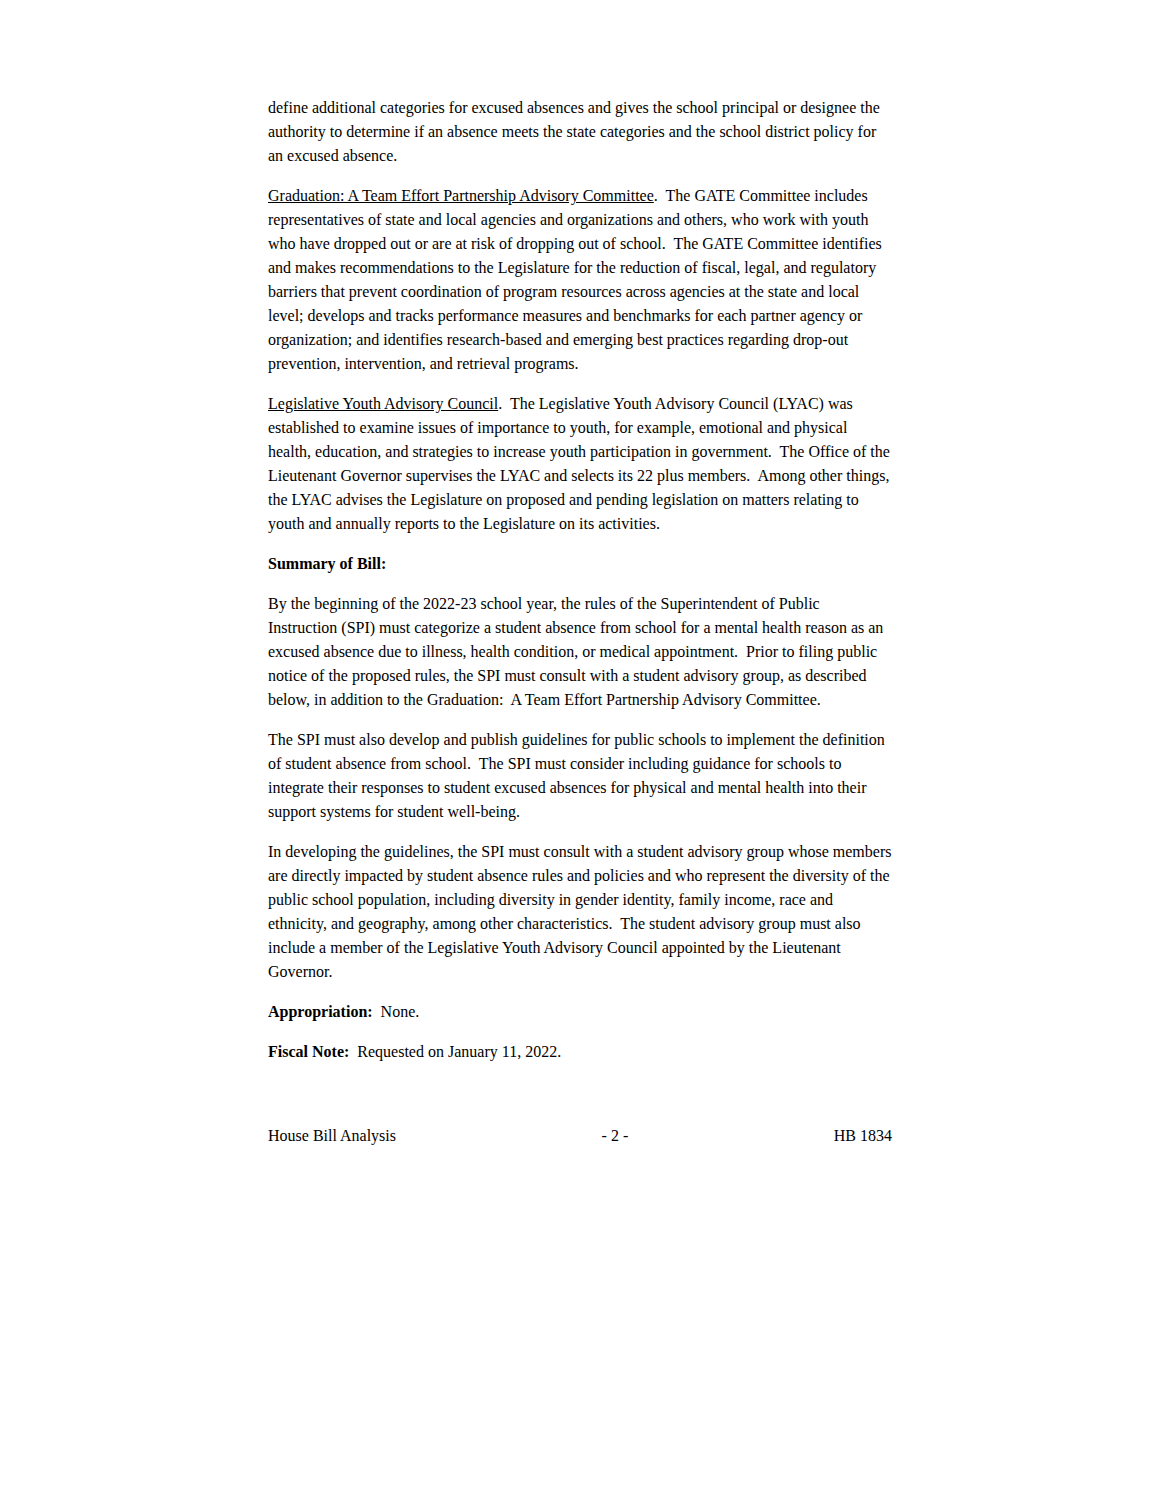define additional categories for excused absences and gives the school principal or designee the authority to determine if an absence meets the state categories and the school district policy for an excused absence.
Graduation: A Team Effort Partnership Advisory Committee. The GATE Committee includes representatives of state and local agencies and organizations and others, who work with youth who have dropped out or are at risk of dropping out of school. The GATE Committee identifies and makes recommendations to the Legislature for the reduction of fiscal, legal, and regulatory barriers that prevent coordination of program resources across agencies at the state and local level; develops and tracks performance measures and benchmarks for each partner agency or organization; and identifies research-based and emerging best practices regarding drop-out prevention, intervention, and retrieval programs.
Legislative Youth Advisory Council. The Legislative Youth Advisory Council (LYAC) was established to examine issues of importance to youth, for example, emotional and physical health, education, and strategies to increase youth participation in government. The Office of the Lieutenant Governor supervises the LYAC and selects its 22 plus members. Among other things, the LYAC advises the Legislature on proposed and pending legislation on matters relating to youth and annually reports to the Legislature on its activities.
Summary of Bill:
By the beginning of the 2022-23 school year, the rules of the Superintendent of Public Instruction (SPI) must categorize a student absence from school for a mental health reason as an excused absence due to illness, health condition, or medical appointment. Prior to filing public notice of the proposed rules, the SPI must consult with a student advisory group, as described below, in addition to the Graduation: A Team Effort Partnership Advisory Committee.
The SPI must also develop and publish guidelines for public schools to implement the definition of student absence from school. The SPI must consider including guidance for schools to integrate their responses to student excused absences for physical and mental health into their support systems for student well-being.
In developing the guidelines, the SPI must consult with a student advisory group whose members are directly impacted by student absence rules and policies and who represent the diversity of the public school population, including diversity in gender identity, family income, race and ethnicity, and geography, among other characteristics. The student advisory group must also include a member of the Legislative Youth Advisory Council appointed by the Lieutenant Governor.
Appropriation: None.
Fiscal Note: Requested on January 11, 2022.
House Bill Analysis - 2 - HB 1834